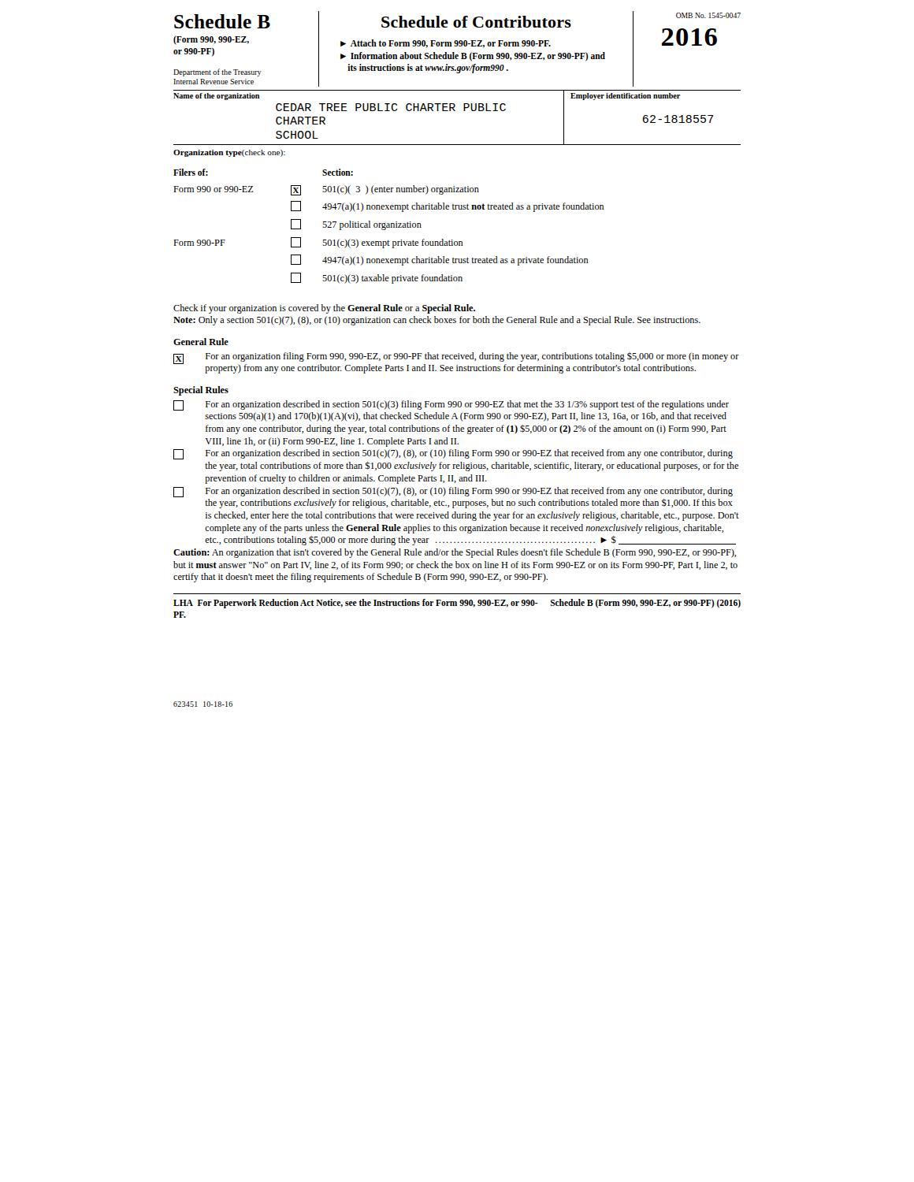| Schedule B (Form 990, 990-EZ, or 990-PF) Department of the Treasury Internal Revenue Service | Schedule of Contributors ► Attach to Form 990, Form 990-EZ, or Form 990-PF. ► Information about Schedule B (Form 990, 990-EZ, or 990-PF) and its instructions is at www.irs.gov/form990 . | OMB No. 1545-0047 2016 |
| Name of the organization CEDAR TREE PUBLIC CHARTER PUBLIC CHARTER SCHOOL | Employer identification number 62-1818557 |
Organization type(check one):
| Filers of: | | Section: |
| Form 990 or 990-EZ | | 501(c)( 3 ) (enter number) organization |
| | | 4947(a)(1) nonexempt charitable trust not treated as a private foundation |
| | | 527 political organization |
| Form 990-PF | | 501(c)(3) exempt private foundation |
| | | 4947(a)(1) nonexempt charitable trust treated as a private foundation |
| | | 501(c)(3) taxable private foundation |
Check if your organization is covered by the General Rule or a Special Rule.
Note: Only a section 501(c)(7), (8), or (10) organization can check boxes for both the General Rule and a Special Rule. See instructions.
General Rule
| | For an organization filing Form 990, 990-EZ, or 990-PF that received, during the year, contributions totaling $5,000 or more (in money or property) from any one contributor. Complete Parts I and II. See instructions for determining a contributor's total contributions. |
Special Rules
| | For an organization described in section 501(c)(3) filing Form 990 or 990-EZ that met the 33 1/3% support test of the regulations under sections 509(a)(1) and 170(b)(1)(A)(vi), that checked Schedule A (Form 990 or 990-EZ), Part II, line 13, 16a, or 16b, and that received from any one contributor, during the year, total contributions of the greater of (1) $5,000 or (2) 2% of the amount on (i) Form 990, Part VIII, line 1h, or (ii) Form 990-EZ, line 1. Complete Parts I and II. |
| | For an organization described in section 501(c)(7), (8), or (10) filing Form 990 or 990-EZ that received from any one contributor, during the year, total contributions of more than $1,000 exclusively for religious, charitable, scientific, literary, or educational purposes, or for the prevention of cruelty to children or animals. Complete Parts I, II, and III. |
| | For an organization described in section 501(c)(7), (8), or (10) filing Form 990 or 990-EZ that received from any one contributor, during the year, contributions exclusively for religious, charitable, etc., purposes, but no such contributions totaled more than $1,000. If this box is checked, enter here the total contributions that were received during the year for an exclusively religious, charitable, etc., purpose. Don't complete any of the parts unless the General Rule applies to this organization because it received nonexclusively religious, charitable, etc., contributions totaling $5,000 or more during the year ............................................ ► $ |
Caution: An organization that isn't covered by the General Rule and/or the Special Rules doesn't file Schedule B (Form 990, 990-EZ, or 990-PF), but it must answer "No" on Part IV, line 2, of its Form 990; or check the box on line H of its Form 990-EZ or on its Form 990-PF, Part I, line 2, to certify that it doesn't meet the filing requirements of Schedule B (Form 990, 990-EZ, or 990-PF).
Schedule B (Form 990, 990-EZ, or 990-PF) (2016) LHA For Paperwork Reduction Act Notice, see the Instructions for Form 990, 990-EZ, or 990-PF.
623451 10-18-16